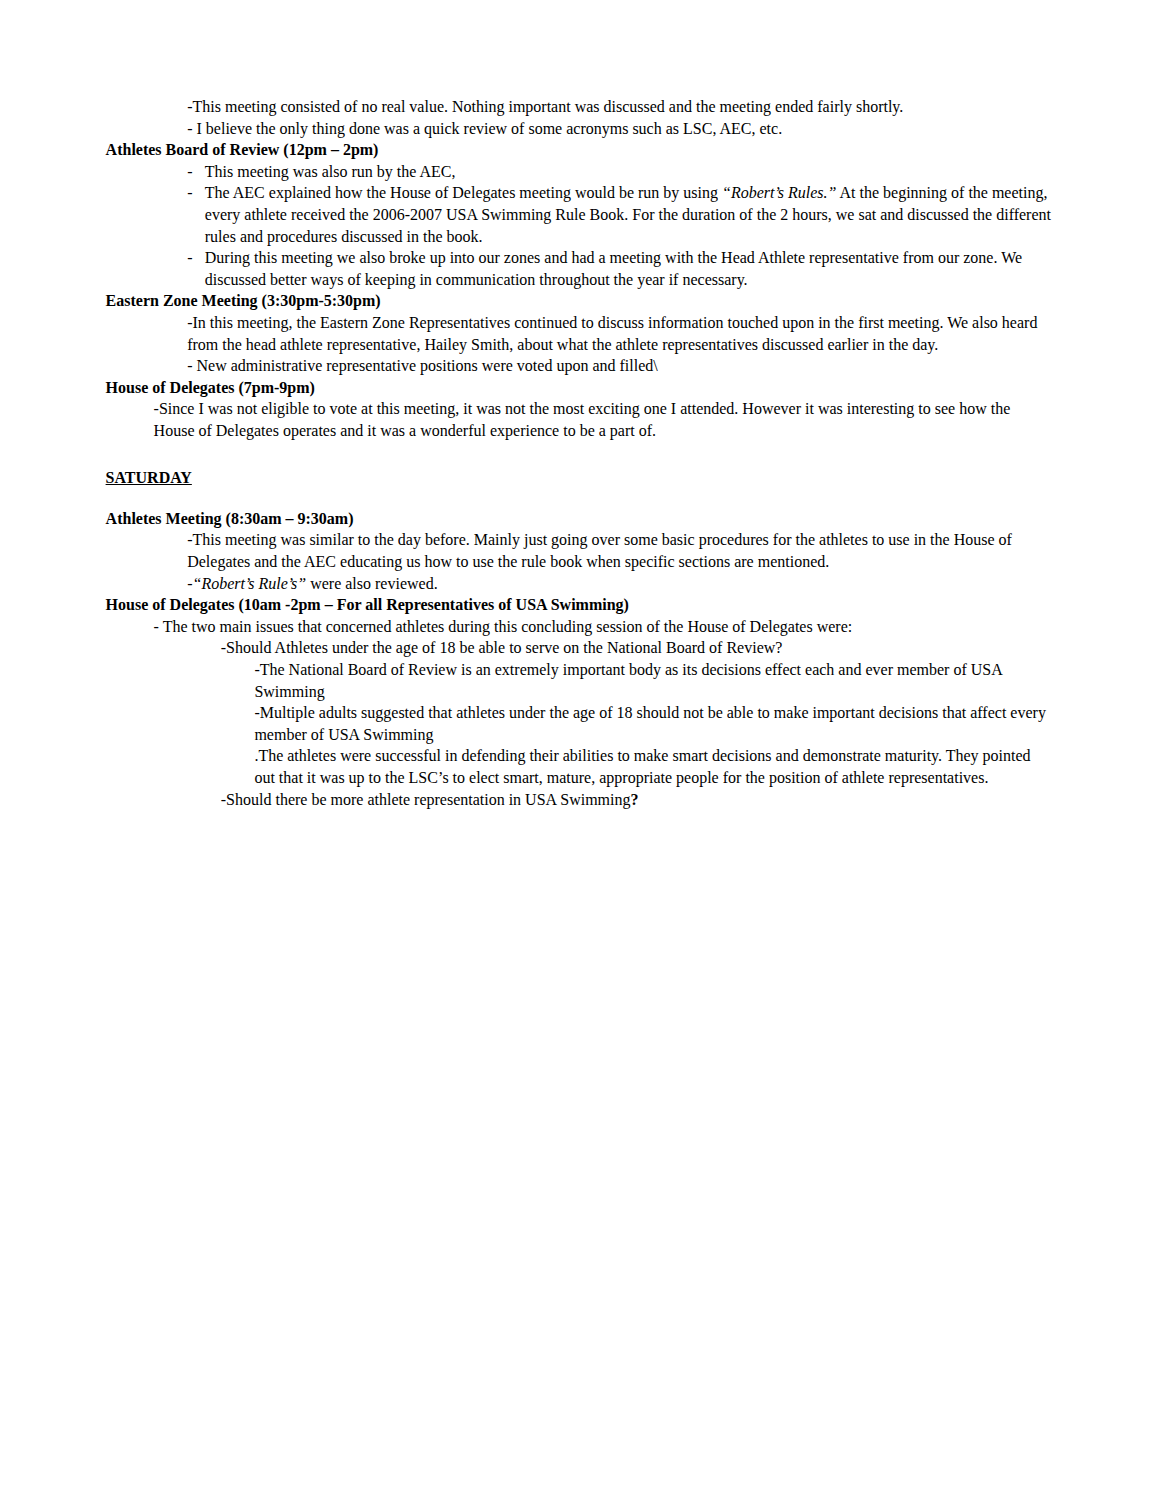-This meeting consisted of no real value. Nothing important was discussed and the meeting ended fairly shortly.
- I believe the only thing done was a quick review of some acronyms such as LSC, AEC, etc.
Athletes Board of Review (12pm – 2pm)
This meeting was also run by the AEC,
The AEC explained how the House of Delegates meeting would be run by using “Robert’s Rules.” At the beginning of the meeting, every athlete received the 2006-2007 USA Swimming Rule Book. For the duration of the 2 hours, we sat and discussed the different rules and procedures discussed in the book.
During this meeting we also broke up into our zones and had a meeting with the Head Athlete representative from our zone. We discussed better ways of keeping in communication throughout the year if necessary.
Eastern Zone Meeting (3:30pm-5:30pm)
-In this meeting, the Eastern Zone Representatives continued to discuss information touched upon in the first meeting. We also heard from the head athlete representative, Hailey Smith, about what the athlete representatives discussed earlier in the day.
- New administrative representative positions were voted upon and filled\
House of Delegates (7pm-9pm)
-Since I was not eligible to vote at this meeting, it was not the most exciting one I attended. However it was interesting to see how the House of Delegates operates and it was a wonderful experience to be a part of.
SATURDAY
Athletes Meeting (8:30am – 9:30am)
-This meeting was similar to the day before. Mainly just going over some basic procedures for the athletes to use in the House of Delegates and the AEC educating us how to use the rule book when specific sections are mentioned.
-“Robert’s Rule’s” were also reviewed.
House of Delegates (10am -2pm – For all Representatives of USA Swimming)
- The two main issues that concerned athletes during this concluding session of the House of Delegates were:
-Should Athletes under the age of 18 be able to serve on the National Board of Review?
-The National Board of Review is an extremely important body as its decisions effect each and ever member of USA Swimming
-Multiple adults suggested that athletes under the age of 18 should not be able to make important decisions that affect every member of USA Swimming
.The athletes were successful in defending their abilities to make smart decisions and demonstrate maturity. They pointed out that it was up to the LSC’s to elect smart, mature, appropriate people for the position of athlete representatives.
-Should there be more athlete representation in USA Swimming?